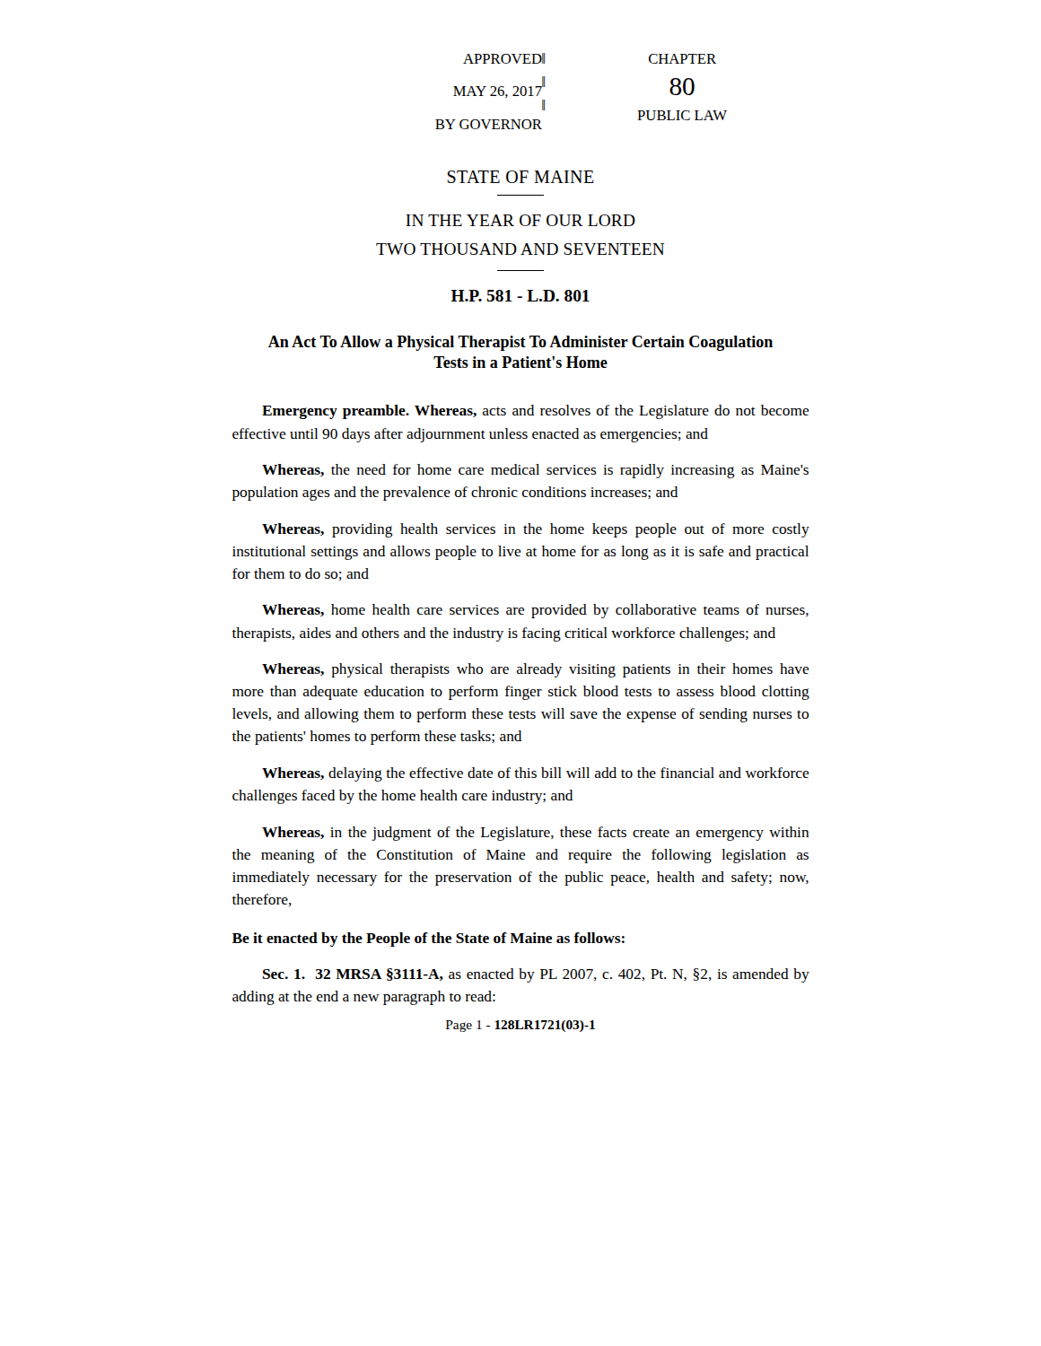| | ‖ ‖ ‖ | CHAPTER 80 PUBLIC LAW |
APPROVED
MAY 26, 2017
BY GOVERNOR
STATE OF MAINE
IN THE YEAR OF OUR LORD
TWO THOUSAND AND SEVENTEEN
H.P. 581 - L.D. 801
An Act To Allow a Physical Therapist To Administer Certain Coagulation Tests in a Patient's Home
Emergency preamble. Whereas, acts and resolves of the Legislature do not become effective until 90 days after adjournment unless enacted as emergencies; and
Whereas, the need for home care medical services is rapidly increasing as Maine's population ages and the prevalence of chronic conditions increases; and
Whereas, providing health services in the home keeps people out of more costly institutional settings and allows people to live at home for as long as it is safe and practical for them to do so; and
Whereas, home health care services are provided by collaborative teams of nurses, therapists, aides and others and the industry is facing critical workforce challenges; and
Whereas, physical therapists who are already visiting patients in their homes have more than adequate education to perform finger stick blood tests to assess blood clotting levels, and allowing them to perform these tests will save the expense of sending nurses to the patients' homes to perform these tasks; and
Whereas, delaying the effective date of this bill will add to the financial and workforce challenges faced by the home health care industry; and
Whereas, in the judgment of the Legislature, these facts create an emergency within the meaning of the Constitution of Maine and require the following legislation as immediately necessary for the preservation of the public peace, health and safety; now, therefore,
Be it enacted by the People of the State of Maine as follows:
Sec. 1. 32 MRSA §3111-A, as enacted by PL 2007, c. 402, Pt. N, §2, is amended by adding at the end a new paragraph to read:
Page 1 - 128LR1721(03)-1